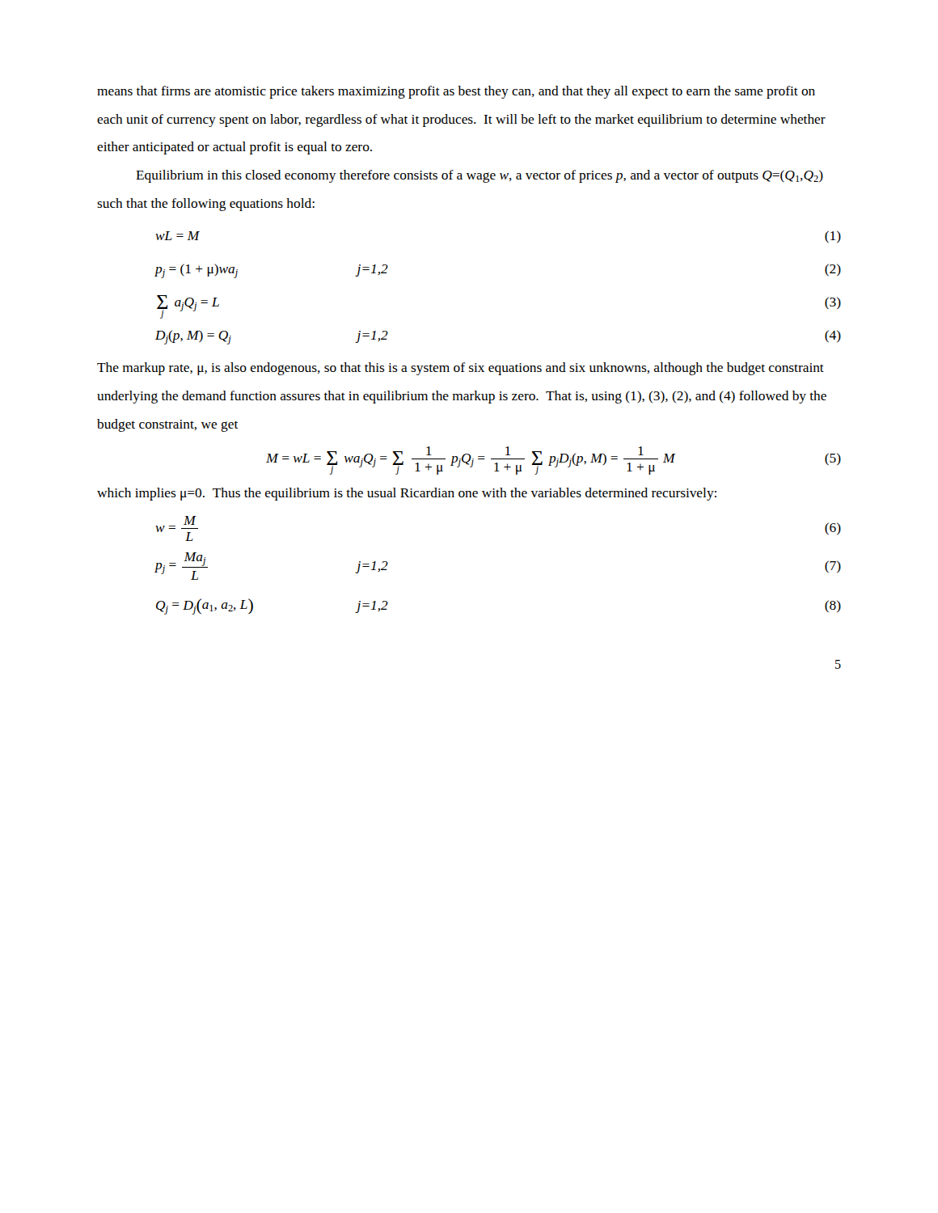means that firms are atomistic price takers maximizing profit as best they can, and that they all expect to earn the same profit on each unit of currency spent on labor, regardless of what it produces. It will be left to the market equilibrium to determine whether either anticipated or actual profit is equal to zero.
Equilibrium in this closed economy therefore consists of a wage w, a vector of prices p, and a vector of outputs Q=(Q1,Q2) such that the following equations hold:
wL = M (1)
pj = (1 + μ)waj j=1,2 (2)
Σj ajQj = L (3)
Dj(p, M) = Qj j=1,2 (4)
The markup rate, μ, is also endogenous, so that this is a system of six equations and six unknowns, although the budget constraint underlying the demand function assures that in equilibrium the markup is zero. That is, using (1), (3), (2), and (4) followed by the budget constraint, we get
M = wL = Σj wajQj = Σj 11 + μ pjQj = 11 + μ Σj pjDj(p, M) = 11 + μ M (5)
which implies μ=0. Thus the equilibrium is the usual Ricardian one with the variables determined recursively:
w = ML (6)
pj = Maj L j=1,2 (7)
Qj = Dj(a1, a2, L) j=1,2 (8)
5